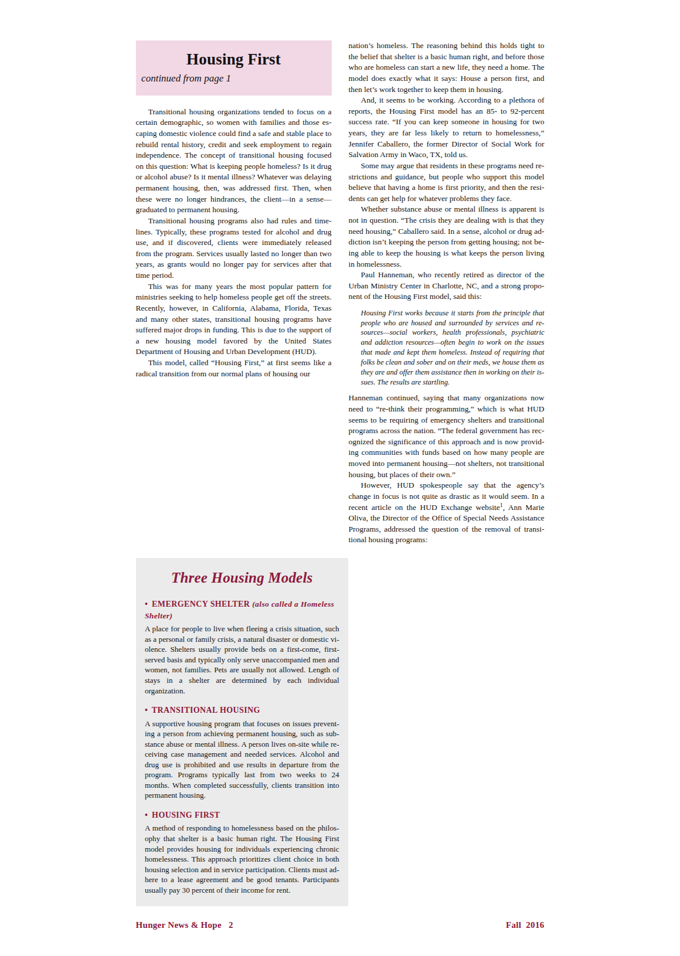Housing First
continued from page 1
Transitional housing organizations tended to focus on a certain demographic, so women with families and those escaping domestic violence could find a safe and stable place to rebuild rental history, credit and seek employment to regain independence. The concept of transitional housing focused on this question: What is keeping people homeless? Is it drug or alcohol abuse? Is it mental illness? Whatever was delaying permanent housing, then, was addressed first. Then, when these were no longer hindrances, the client—in a sense—graduated to permanent housing.
Transitional housing programs also had rules and timelines. Typically, these programs tested for alcohol and drug use, and if discovered, clients were immediately released from the program. Services usually lasted no longer than two years, as grants would no longer pay for services after that time period.
This was for many years the most popular pattern for ministries seeking to help homeless people get off the streets. Recently, however, in California, Alabama, Florida, Texas and many other states, transitional housing programs have suffered major drops in funding. This is due to the support of a new housing model favored by the United States Department of Housing and Urban Development (HUD).
This model, called “Housing First,” at first seems like a radical transition from our normal plans of housing our
nation’s homeless. The reasoning behind this holds tight to the belief that shelter is a basic human right, and before those who are homeless can start a new life, they need a home. The model does exactly what it says: House a person first, and then let’s work together to keep them in housing.
And, it seems to be working. According to a plethora of reports, the Housing First model has an 85- to 92-percent success rate. “If you can keep someone in housing for two years, they are far less likely to return to homelessness,” Jennifer Caballero, the former Director of Social Work for Salvation Army in Waco, TX, told us.
Some may argue that residents in these programs need restrictions and guidance, but people who support this model believe that having a home is first priority, and then the residents can get help for whatever problems they face.
Whether substance abuse or mental illness is apparent is not in question. “The crisis they are dealing with is that they need housing,” Caballero said. In a sense, alcohol or drug addiction isn’t keeping the person from getting housing; not being able to keep the housing is what keeps the person living in homelessness.
Paul Hanneman, who recently retired as director of the Urban Ministry Center in Charlotte, NC, and a strong proponent of the Housing First model, said this:
Housing First works because it starts from the principle that people who are housed and surrounded by services and resources—social workers, health professionals, psychiatric and addiction resources—often begin to work on the issues that made and kept them homeless. Instead of requiring that folks be clean and sober and on their meds, we house them as they are and offer them assistance then in working on their issues. The results are startling.
Hanneman continued, saying that many organizations now need to “re-think their programming,” which is what HUD seems to be requiring of emergency shelters and transitional programs across the nation. “The federal government has recognized the significance of this approach and is now providing communities with funds based on how many people are moved into permanent housing—not shelters, not transitional housing, but places of their own.”
However, HUD spokespeople say that the agency’s change in focus is not quite as drastic as it would seem. In a recent article on the HUD Exchange website1, Ann Marie Oliva, the Director of the Office of Special Needs Assistance Programs, addressed the question of the removal of transitional housing programs:
Three Housing Models
• Emergency Shelter (also called a Homeless Shelter)
A place for people to live when fleeing a crisis situation, such as a personal or family crisis, a natural disaster or domestic violence. Shelters usually provide beds on a first-come, first-served basis and typically only serve unaccompanied men and women, not families. Pets are usually not allowed. Length of stays in a shelter are determined by each individual organization.
• Transitional Housing
A supportive housing program that focuses on issues preventing a person from achieving permanent housing, such as substance abuse or mental illness. A person lives on-site while receiving case management and needed services. Alcohol and drug use is prohibited and use results in departure from the program. Programs typically last from two weeks to 24 months. When completed successfully, clients transition into permanent housing.
• Housing First
A method of responding to homelessness based on the philosophy that shelter is a basic human right. The Housing First model provides housing for individuals experiencing chronic homelessness. This approach prioritizes client choice in both housing selection and in service participation. Clients must adhere to a lease agreement and be good tenants. Participants usually pay 30 percent of their income for rent.
Hunger News & Hope 2
Fall 2016